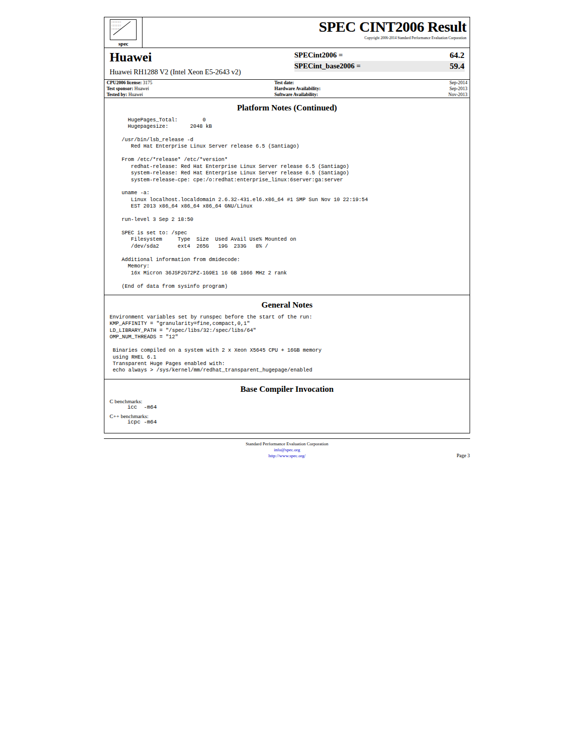∷∷∷∷
∷∷∷∷
∷∷∷∷
spec
SPEC CINT2006 Result
Copyright 2006-2014 Standard Performance Evaluation Corporation
Huawei
Huawei RH1288 V2 (Intel Xeon E5-2643 v2)
| SPECint2006 = | 64.2 |
| SPECint_base2006 = | 59.4 |
| CPU2006 license: 3175 | Test date: | Sep-2014 |
| Test sponsor: Huawei | Hardware Availability: | Sep-2013 |
| Tested by: Huawei | Software Availability: | Nov-2013 |
Platform Notes (Continued)
   HugePages_Total:        0
   Hugepagesize:       2048 kB

 /usr/bin/lsb_release -d
    Red Hat Enterprise Linux Server release 6.5 (Santiago)

 From /etc/*release* /etc/*version*
    redhat-release: Red Hat Enterprise Linux Server release 6.5 (Santiago)
    system-release: Red Hat Enterprise Linux Server release 6.5 (Santiago)
    system-release-cpe: cpe:/o:redhat:enterprise_linux:6server:ga:server

 uname -a:
    Linux localhost.localdomain 2.6.32-431.el6.x86_64 #1 SMP Sun Nov 10 22:19:54
    EST 2013 x86_64 x86_64 x86_64 GNU/Linux

 run-level 3 Sep 2 18:50

 SPEC is set to: /spec
    Filesystem     Type  Size  Used Avail Use% Mounted on
    /dev/sda2      ext4  265G   19G  233G   8% /

 Additional information from dmidecode:
   Memory:
    16x Micron 36JSF2G72PZ-1G9E1 16 GB 1866 MHz 2 rank

 (End of data from sysinfo program)
General Notes
Environment variables set by runspec before the start of the run:
KMP_AFFINITY = "granularity=fine,compact,0,1"
LD_LIBRARY_PATH = "/spec/libs/32:/spec/libs/64"
OMP_NUM_THREADS = "12"

 Binaries compiled on a system with 2 x Xeon X5645 CPU + 16GB memory
 using RHEL 6.1
 Transparent Huge Pages enabled with:
 echo always > /sys/kernel/mm/redhat_transparent_hugepage/enabled
Base Compiler Invocation
C benchmarks:
icc  -m64
C++ benchmarks:
icpc -m64
Standard Performance Evaluation Corporation
info@spec.org
http://www.spec.org/ Page 3